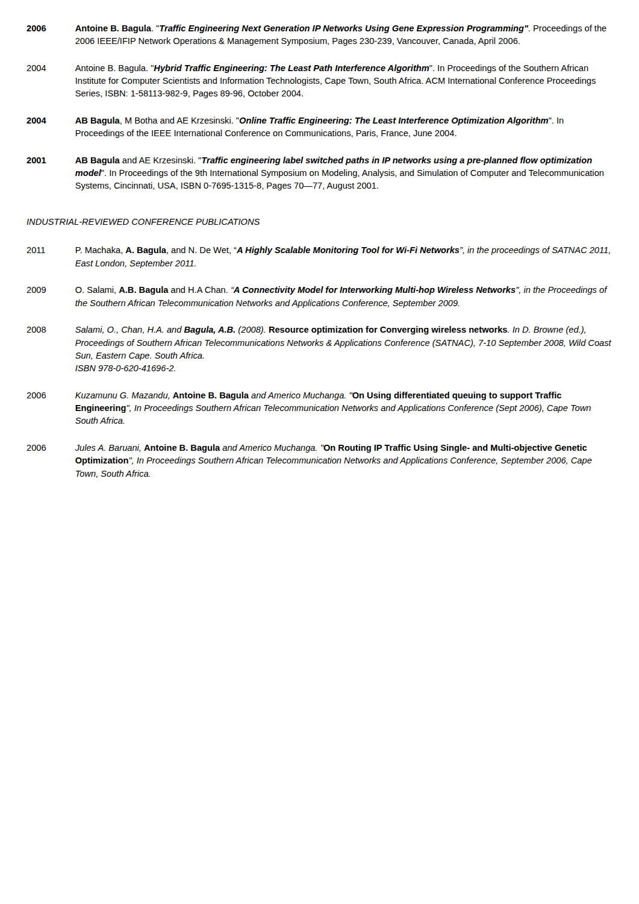2006
Antoine B. Bagula. "Traffic Engineering Next Generation IP Networks Using Gene Expression Programming". Proceedings of the 2006 IEEE/IFIP Network Operations & Management Symposium, Pages 230-239, Vancouver, Canada, April 2006.
2004
Antoine B. Bagula. "Hybrid Traffic Engineering: The Least Path Interference Algorithm". In Proceedings of the Southern African Institute for Computer Scientists and Information Technologists, Cape Town, South Africa. ACM International Conference Proceedings Series, ISBN: 1-58113-982-9, Pages 89-96, October 2004.
2004
AB Bagula, M Botha and AE Krzesinski. "Online Traffic Engineering: The Least Interference Optimization Algorithm". In Proceedings of the IEEE International Conference on Communications, Paris, France, June 2004.
2001
AB Bagula and AE Krzesinski. "Traffic engineering label switched paths in IP networks using a pre-planned flow optimization model". In Proceedings of the 9th International Symposium on Modeling, Analysis, and Simulation of Computer and Telecommunication Systems, Cincinnati, USA, ISBN 0-7695-1315-8, Pages 70—77, August 2001.
INDUSTRIAL-REVIEWED CONFERENCE PUBLICATIONS
2011
P. Machaka, A. Bagula, and N. De Wet, “A Highly Scalable Monitoring Tool for Wi-Fi Networks”, in the proceedings of SATNAC 2011, East London, September 2011.
2009
O. Salami, A.B. Bagula and H.A Chan. “A Connectivity Model for Interworking Multi-hop Wireless Networks", in the Proceedings of the Southern African Telecommunication Networks and Applications Conference, September 2009.
2008
Salami, O., Chan, H.A. and Bagula, A.B. (2008). Resource optimization for Converging wireless networks. In D. Browne (ed.), Proceedings of Southern African Telecommunications Networks & Applications Conference (SATNAC), 7-10 September 2008, Wild Coast Sun, Eastern Cape. South Africa.
ISBN 978-0-620-41696-2.
2006
Kuzamunu G. Mazandu, Antoine B. Bagula and Americo Muchanga. "On Using differentiated queuing to support Traffic Engineering", In Proceedings Southern African Telecommunication Networks and Applications Conference (Sept 2006), Cape Town South Africa.
2006
Jules A. Baruani, Antoine B. Bagula and Americo Muchanga. "On Routing IP Traffic Using Single- and Multi-objective Genetic Optimization", In Proceedings Southern African Telecommunication Networks and Applications Conference, September 2006, Cape Town, South Africa.